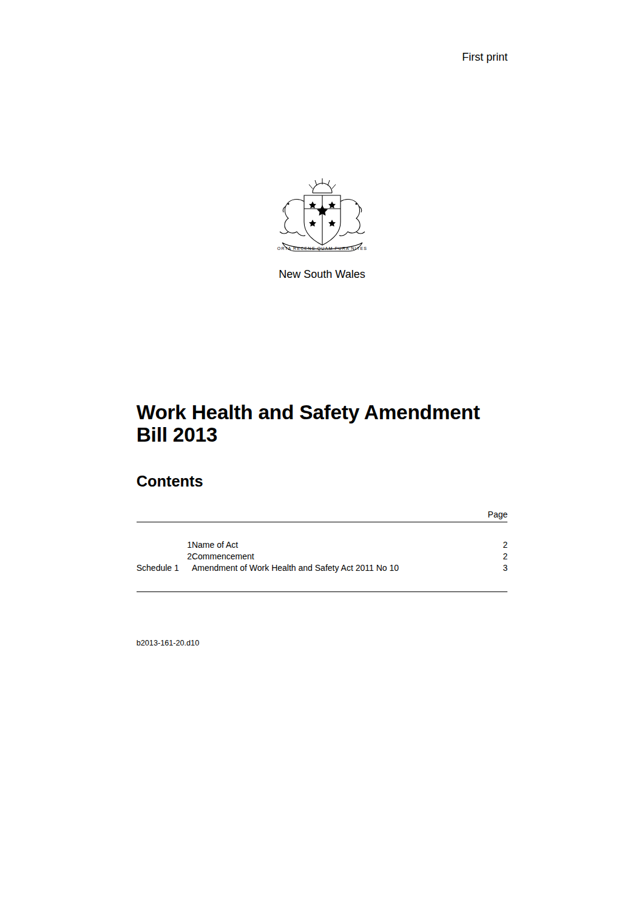First print
ORTA RECENS QUAM PURA NITES
New South Wales
Work Health and Safety Amendment Bill 2013
Contents
| | | Page |
| 1 | Name of Act | 2 |
| 2 | Commencement | 2 |
| Schedule 1 | Amendment of Work Health and Safety Act 2011 No 10 | 3 |
b2013-161-20.d10